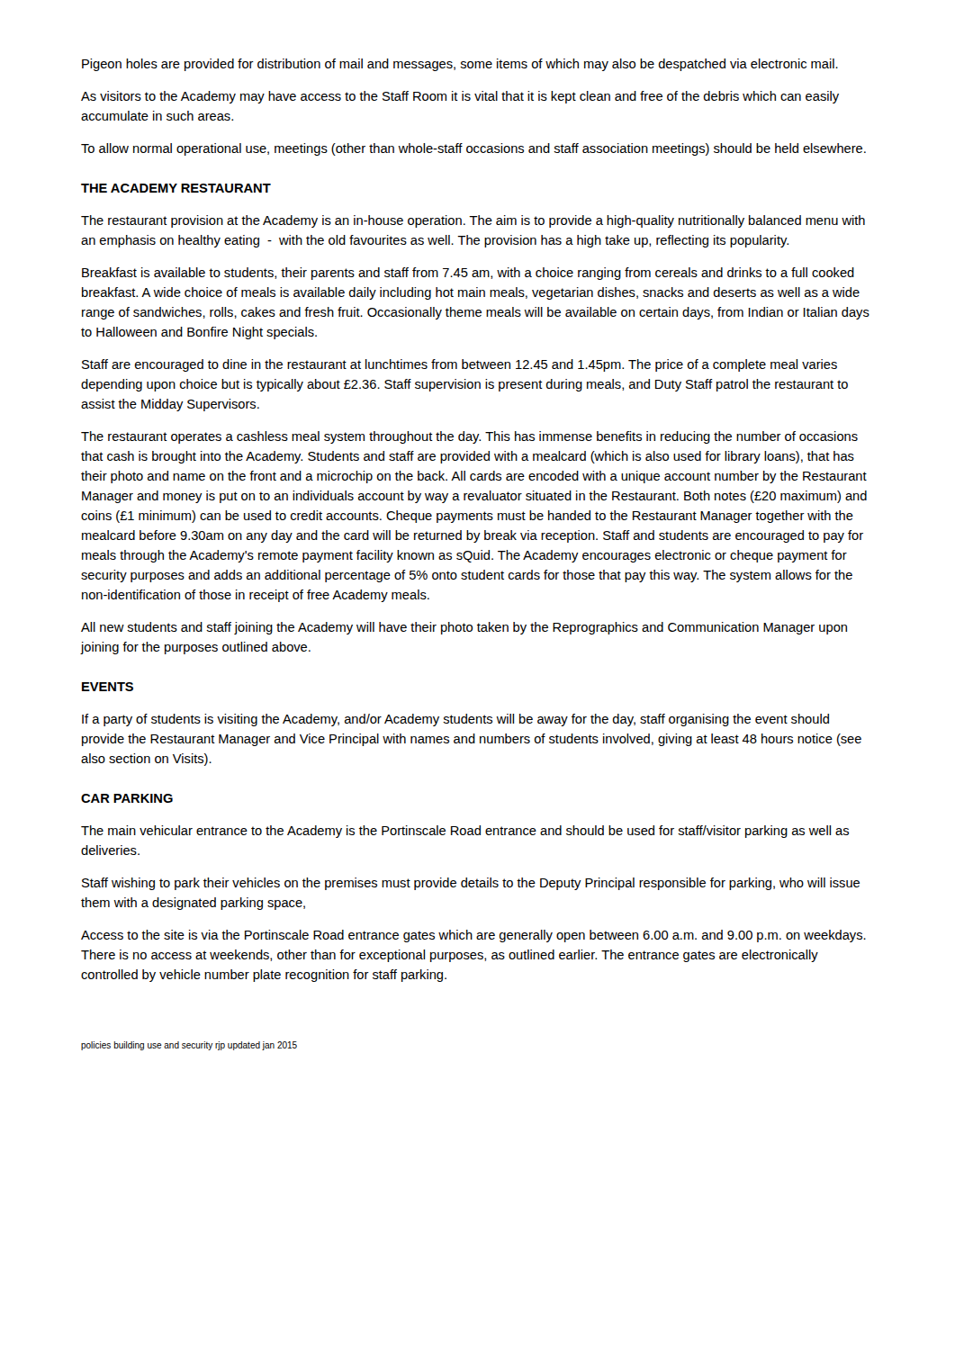Pigeon holes are provided for distribution of mail and messages, some items of which may also be despatched via electronic mail.
As visitors to the Academy may have access to the Staff Room it is vital that it is kept clean and free of the debris which can easily accumulate in such areas.
To allow normal operational use, meetings (other than whole-staff occasions and staff association meetings) should be held elsewhere.
The Academy Restaurant
The restaurant provision at the Academy is an in-house operation. The aim is to provide a high-quality nutritionally balanced menu with an emphasis on healthy eating - with the old favourites as well. The provision has a high take up, reflecting its popularity.
Breakfast is available to students, their parents and staff from 7.45 am, with a choice ranging from cereals and drinks to a full cooked breakfast. A wide choice of meals is available daily including hot main meals, vegetarian dishes, snacks and deserts as well as a wide range of sandwiches, rolls, cakes and fresh fruit. Occasionally theme meals will be available on certain days, from Indian or Italian days to Halloween and Bonfire Night specials.
Staff are encouraged to dine in the restaurant at lunchtimes from between 12.45 and 1.45pm. The price of a complete meal varies depending upon choice but is typically about £2.36. Staff supervision is present during meals, and Duty Staff patrol the restaurant to assist the Midday Supervisors.
The restaurant operates a cashless meal system throughout the day. This has immense benefits in reducing the number of occasions that cash is brought into the Academy. Students and staff are provided with a mealcard (which is also used for library loans), that has their photo and name on the front and a microchip on the back. All cards are encoded with a unique account number by the Restaurant Manager and money is put on to an individuals account by way a revaluator situated in the Restaurant. Both notes (£20 maximum) and coins (£1 minimum) can be used to credit accounts. Cheque payments must be handed to the Restaurant Manager together with the mealcard before 9.30am on any day and the card will be returned by break via reception. Staff and students are encouraged to pay for meals through the Academy's remote payment facility known as sQuid. The Academy encourages electronic or cheque payment for security purposes and adds an additional percentage of 5% onto student cards for those that pay this way. The system allows for the non-identification of those in receipt of free Academy meals.
All new students and staff joining the Academy will have their photo taken by the Reprographics and Communication Manager upon joining for the purposes outlined above.
Events
If a party of students is visiting the Academy, and/or Academy students will be away for the day, staff organising the event should provide the Restaurant Manager and Vice Principal with names and numbers of students involved, giving at least 48 hours notice (see also section on Visits).
Car Parking
The main vehicular entrance to the Academy is the Portinscale Road entrance and should be used for staff/visitor parking as well as deliveries.
Staff wishing to park their vehicles on the premises must provide details to the Deputy Principal responsible for parking, who will issue them with a designated parking space,
Access to the site is via the Portinscale Road entrance gates which are generally open between 6.00 a.m. and 9.00 p.m. on weekdays. There is no access at weekends, other than for exceptional purposes, as outlined earlier. The entrance gates are electronically controlled by vehicle number plate recognition for staff parking.
policies building use and security rjp updated jan 2015